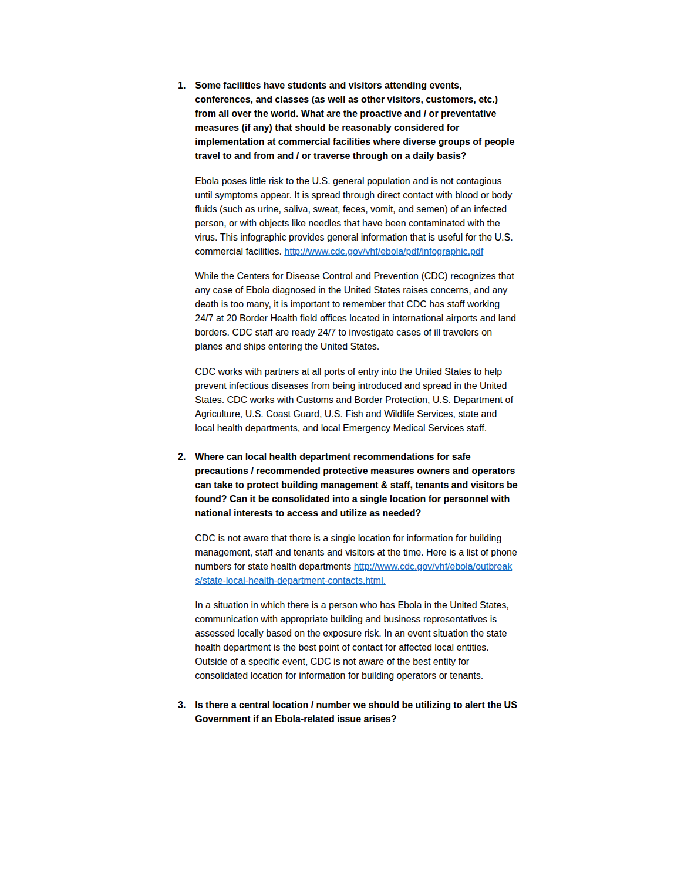Some facilities have students and visitors attending events, conferences, and classes (as well as other visitors, customers, etc.) from all over the world. What are the proactive and / or preventative measures (if any) that should be reasonably considered for implementation at commercial facilities where diverse groups of people travel to and from and / or traverse through on a daily basis?
Ebola poses little risk to the U.S. general population and is not contagious until symptoms appear. It is spread through direct contact with blood or body fluids (such as urine, saliva, sweat, feces, vomit, and semen) of an infected person, or with objects like needles that have been contaminated with the virus. This infographic provides general information that is useful for the U.S. commercial facilities. http://www.cdc.gov/vhf/ebola/pdf/infographic.pdf
While the Centers for Disease Control and Prevention (CDC) recognizes that any case of Ebola diagnosed in the United States raises concerns, and any death is too many, it is important to remember that CDC has staff working 24/7 at 20 Border Health field offices located in international airports and land borders. CDC staff are ready 24/7 to investigate cases of ill travelers on planes and ships entering the United States.
CDC works with partners at all ports of entry into the United States to help prevent infectious diseases from being introduced and spread in the United States. CDC works with Customs and Border Protection, U.S. Department of Agriculture, U.S. Coast Guard, U.S. Fish and Wildlife Services, state and local health departments, and local Emergency Medical Services staff.
Where can local health department recommendations for safe precautions / recommended protective measures owners and operators can take to protect building management & staff, tenants and visitors be found? Can it be consolidated into a single location for personnel with national interests to access and utilize as needed?
CDC is not aware that there is a single location for information for building management, staff and tenants and visitors at the time. Here is a list of phone numbers for state health departments http://www.cdc.gov/vhf/ebola/outbreaks/state-local-health-department-contacts.html.
In a situation in which there is a person who has Ebola in the United States, communication with appropriate building and business representatives is assessed locally based on the exposure risk. In an event situation the state health department is the best point of contact for affected local entities. Outside of a specific event, CDC is not aware of the best entity for consolidated location for information for building operators or tenants.
Is there a central location / number we should be utilizing to alert the US Government if an Ebola-related issue arises?